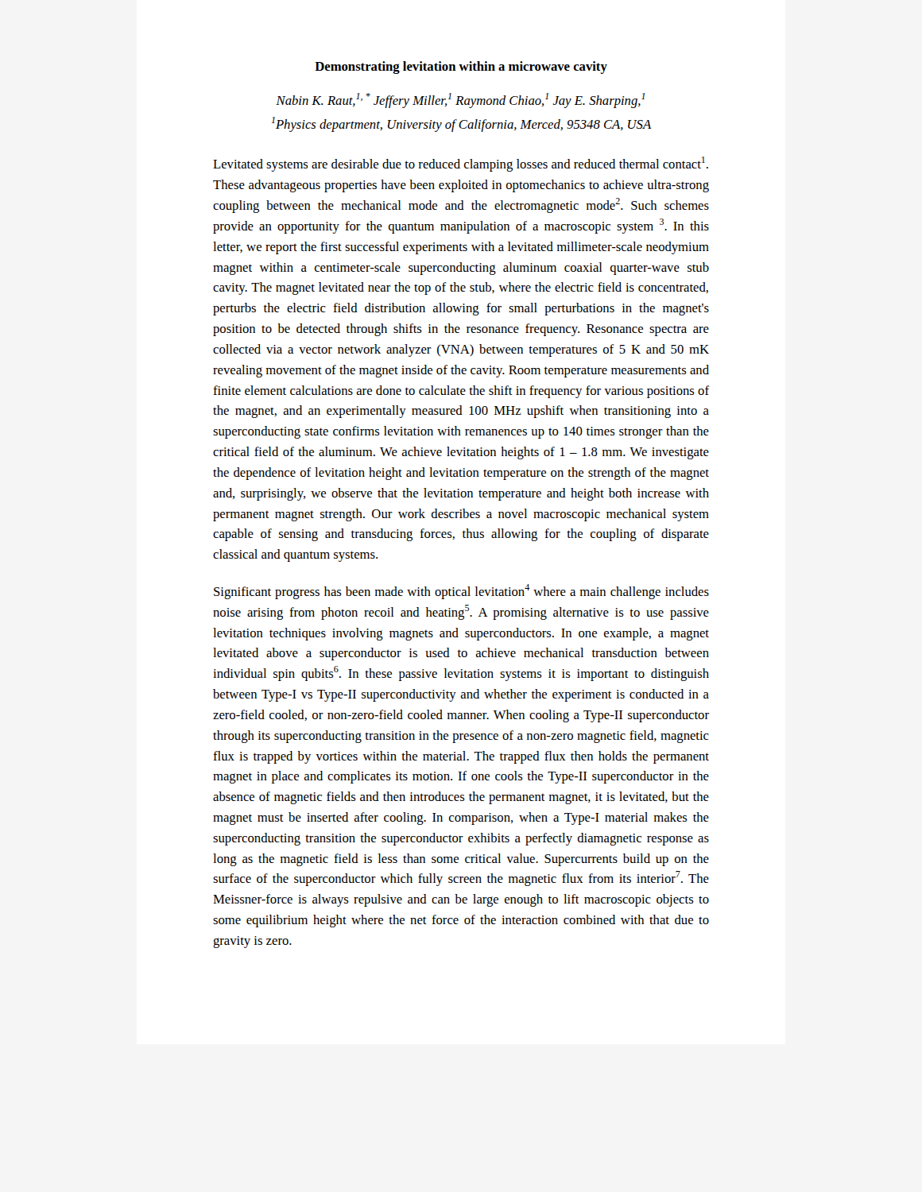Demonstrating levitation within a microwave cavity
Nabin K. Raut,1, * Jeffery Miller,1 Raymond Chiao,1 Jay E. Sharping,1
1Physics department, University of California, Merced, 95348 CA, USA
Levitated systems are desirable due to reduced clamping losses and reduced thermal contact1. These advantageous properties have been exploited in optomechanics to achieve ultra-strong coupling between the mechanical mode and the electromagnetic mode2. Such schemes provide an opportunity for the quantum manipulation of a macroscopic system 3. In this letter, we report the first successful experiments with a levitated millimeter-scale neodymium magnet within a centimeter-scale superconducting aluminum coaxial quarter-wave stub cavity. The magnet levitated near the top of the stub, where the electric field is concentrated, perturbs the electric field distribution allowing for small perturbations in the magnet's position to be detected through shifts in the resonance frequency. Resonance spectra are collected via a vector network analyzer (VNA) between temperatures of 5 K and 50 mK revealing movement of the magnet inside of the cavity. Room temperature measurements and finite element calculations are done to calculate the shift in frequency for various positions of the magnet, and an experimentally measured 100 MHz upshift when transitioning into a superconducting state confirms levitation with remanences up to 140 times stronger than the critical field of the aluminum. We achieve levitation heights of 1 – 1.8 mm. We investigate the dependence of levitation height and levitation temperature on the strength of the magnet and, surprisingly, we observe that the levitation temperature and height both increase with permanent magnet strength. Our work describes a novel macroscopic mechanical system capable of sensing and transducing forces, thus allowing for the coupling of disparate classical and quantum systems.
Significant progress has been made with optical levitation4 where a main challenge includes noise arising from photon recoil and heating5. A promising alternative is to use passive levitation techniques involving magnets and superconductors. In one example, a magnet levitated above a superconductor is used to achieve mechanical transduction between individual spin qubits6. In these passive levitation systems it is important to distinguish between Type-I vs Type-II superconductivity and whether the experiment is conducted in a zero-field cooled, or non-zero-field cooled manner. When cooling a Type-II superconductor through its superconducting transition in the presence of a non-zero magnetic field, magnetic flux is trapped by vortices within the material. The trapped flux then holds the permanent magnet in place and complicates its motion. If one cools the Type-II superconductor in the absence of magnetic fields and then introduces the permanent magnet, it is levitated, but the magnet must be inserted after cooling. In comparison, when a Type-I material makes the superconducting transition the superconductor exhibits a perfectly diamagnetic response as long as the magnetic field is less than some critical value. Supercurrents build up on the surface of the superconductor which fully screen the magnetic flux from its interior7. The Meissner-force is always repulsive and can be large enough to lift macroscopic objects to some equilibrium height where the net force of the interaction combined with that due to gravity is zero.